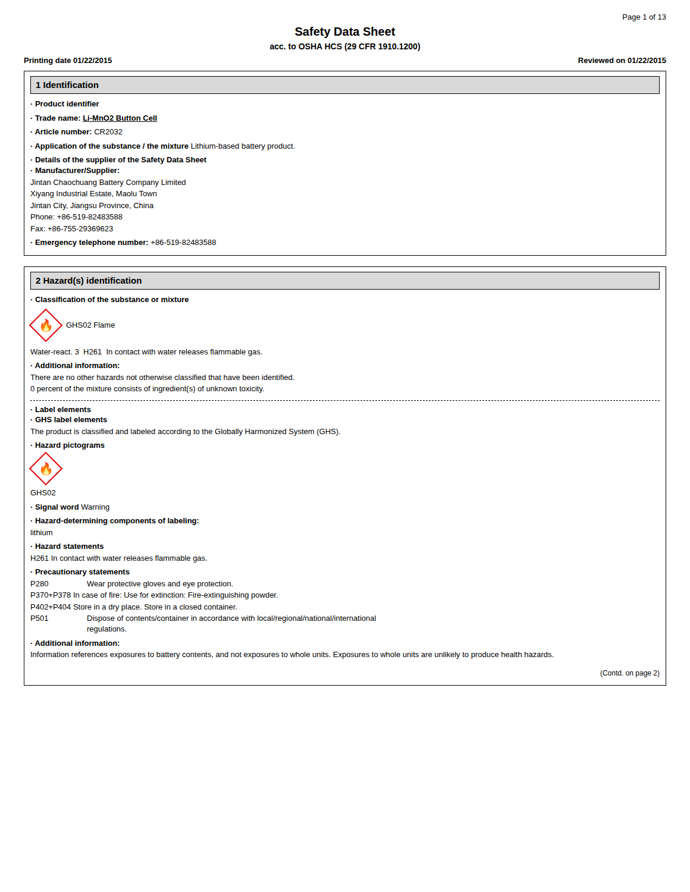Page 1 of 13
Safety Data Sheet
acc. to OSHA HCS (29 CFR 1910.1200)
Printing date 01/22/2015 Reviewed on 01/22/2015
1 Identification
Product identifier
Trade name: Li-MnO2 Button Cell
Article number: CR2032
Application of the substance / the mixture Lithium-based battery product.
Details of the supplier of the Safety Data Sheet
Manufacturer/Supplier:
Jintan Chaochuang Battery Company Limited
Xiyang Industrial Estate, Maolu Town
Jintan City, Jiangsu Province, China
Phone: +86-519-82483588
Fax: +86-755-29369623
Emergency telephone number: +86-519-82483588
2 Hazard(s) identification
Classification of the substance or mixture
🔥 GHS02 Flame
Water-react. 3 H261 In contact with water releases flammable gas.
Additional information:
There are no other hazards not otherwise classified that have been identified.
0 percent of the mixture consists of ingredient(s) of unknown toxicity.
Label elements
GHS label elements
The product is classified and labeled according to the Globally Harmonized System (GHS).
Hazard pictograms
🔥
GHS02
Signal word Warning
Hazard-determining components of labeling:
lithium
Hazard statements
H261 In contact with water releases flammable gas.
Precautionary statements
P280 Wear protective gloves and eye protection.
P370+P378 In case of fire: Use for extinction: Fire-extinguishing powder.
P402+P404 Store in a dry place. Store in a closed container.
P501 Dispose of contents/container in accordance with local/regional/national/international
regulations.
Additional information:
Information references exposures to battery contents, and not exposures to whole units. Exposures to whole units are unlikely to produce health hazards.
(Contd. on page 2)